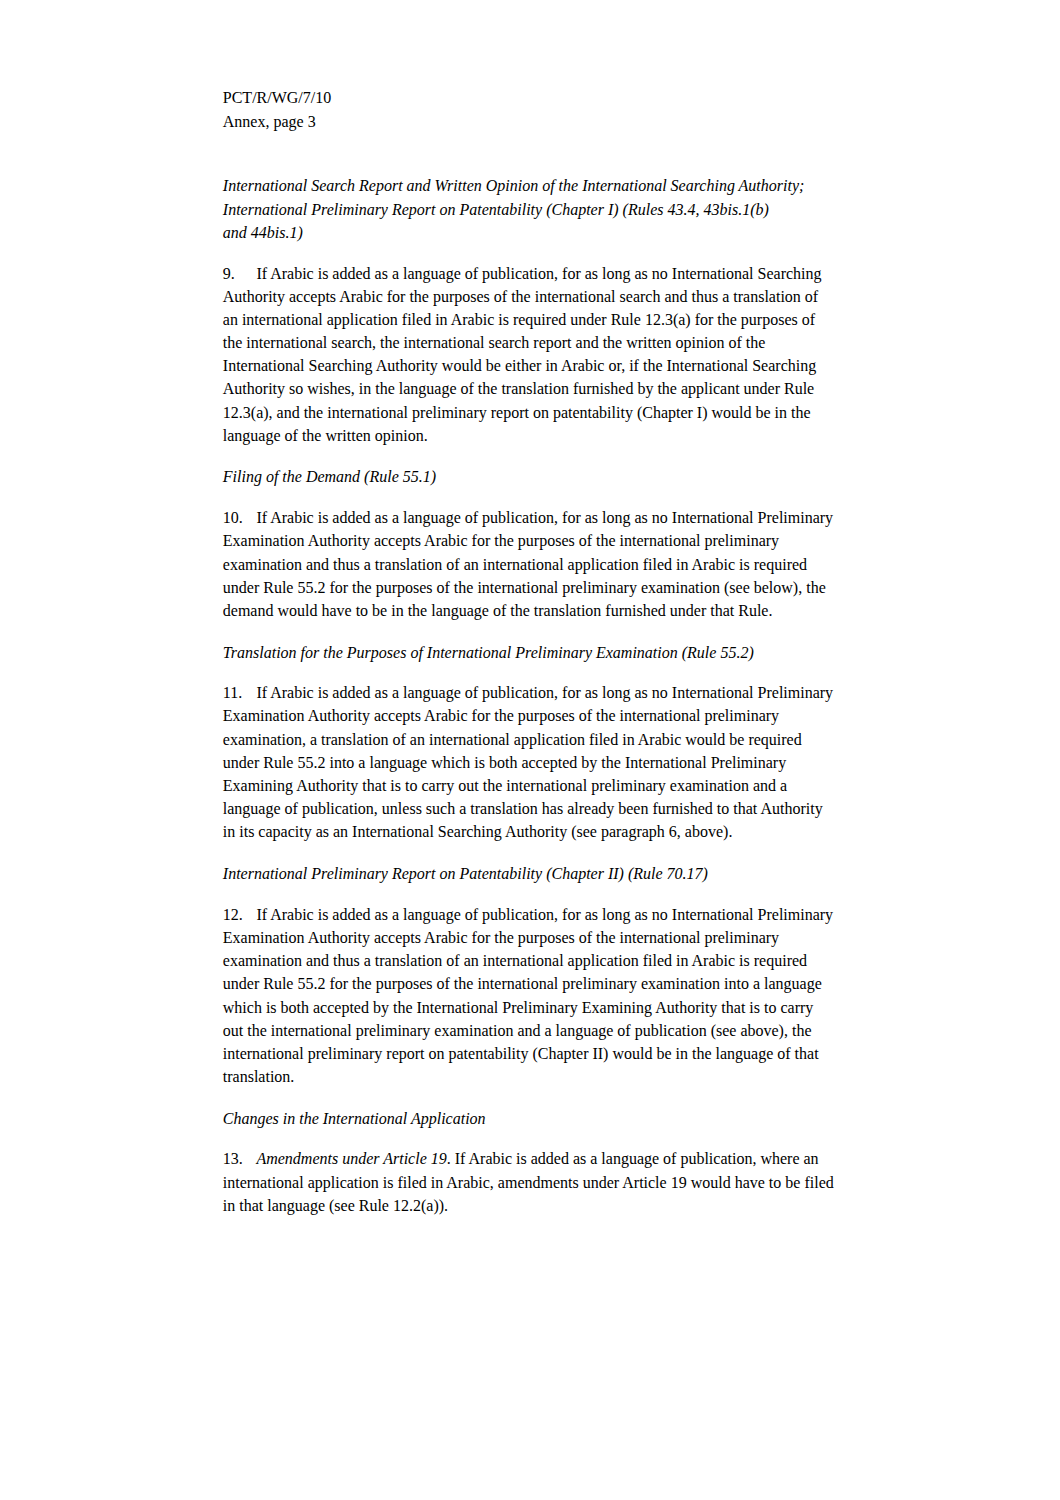PCT/R/WG/7/10
Annex, page 3
International Search Report and Written Opinion of the International Searching Authority;
International Preliminary Report on Patentability (Chapter I) (Rules 43.4, 43bis.1(b)
and 44bis.1)
9. If Arabic is added as a language of publication, for as long as no International Searching Authority accepts Arabic for the purposes of the international search and thus a translation of an international application filed in Arabic is required under Rule 12.3(a) for the purposes of the international search, the international search report and the written opinion of the International Searching Authority would be either in Arabic or, if the International Searching Authority so wishes, in the language of the translation furnished by the applicant under Rule 12.3(a), and the international preliminary report on patentability (Chapter I) would be in the language of the written opinion.
Filing of the Demand (Rule 55.1)
10. If Arabic is added as a language of publication, for as long as no International Preliminary Examination Authority accepts Arabic for the purposes of the international preliminary examination and thus a translation of an international application filed in Arabic is required under Rule 55.2 for the purposes of the international preliminary examination (see below), the demand would have to be in the language of the translation furnished under that Rule.
Translation for the Purposes of International Preliminary Examination (Rule 55.2)
11. If Arabic is added as a language of publication, for as long as no International Preliminary Examination Authority accepts Arabic for the purposes of the international preliminary examination, a translation of an international application filed in Arabic would be required under Rule 55.2 into a language which is both accepted by the International Preliminary Examining Authority that is to carry out the international preliminary examination and a language of publication, unless such a translation has already been furnished to that Authority in its capacity as an International Searching Authority (see paragraph 6, above).
International Preliminary Report on Patentability (Chapter II) (Rule 70.17)
12. If Arabic is added as a language of publication, for as long as no International Preliminary Examination Authority accepts Arabic for the purposes of the international preliminary examination and thus a translation of an international application filed in Arabic is required under Rule 55.2 for the purposes of the international preliminary examination into a language which is both accepted by the International Preliminary Examining Authority that is to carry out the international preliminary examination and a language of publication (see above), the international preliminary report on patentability (Chapter II) would be in the language of that translation.
Changes in the International Application
13. Amendments under Article 19. If Arabic is added as a language of publication, where an international application is filed in Arabic, amendments under Article 19 would have to be filed in that language (see Rule 12.2(a)).